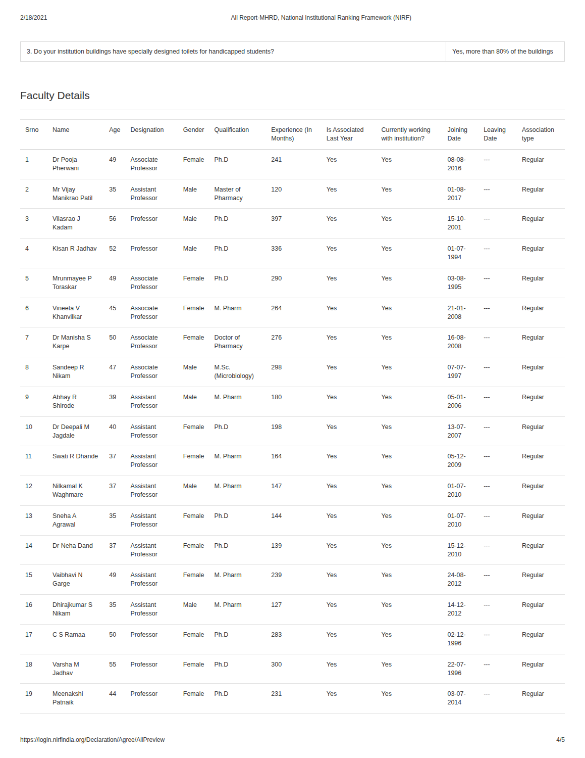2/18/2021
All Report-MHRD, National Institutional Ranking Framework (NIRF)
| 3. Do your institution buildings have specially designed toilets for handicapped students? | Yes, more than 80% of the buildings |
Faculty Details
| Srno | Name | Age | Designation | Gender | Qualification | Experience (In Months) | Is Associated Last Year | Currently working with institution? | Joining Date | Leaving Date | Association type |
| --- | --- | --- | --- | --- | --- | --- | --- | --- | --- | --- | --- |
| 1 | Dr Pooja Pherwani | 49 | Associate Professor | Female | Ph.D | 241 | Yes | Yes | 08-08-2016 | --- | Regular |
| 2 | Mr Vijay Manikrao Patil | 35 | Assistant Professor | Male | Master of Pharmacy | 120 | Yes | Yes | 01-08-2017 | --- | Regular |
| 3 | Vilasrao J Kadam | 56 | Professor | Male | Ph.D | 397 | Yes | Yes | 15-10-2001 | --- | Regular |
| 4 | Kisan R Jadhav | 52 | Professor | Male | Ph.D | 336 | Yes | Yes | 01-07-1994 | --- | Regular |
| 5 | Mrunmayee P Toraskar | 49 | Associate Professor | Female | Ph.D | 290 | Yes | Yes | 03-08-1995 | --- | Regular |
| 6 | Vineeta V Khanvilkar | 45 | Associate Professor | Female | M. Pharm | 264 | Yes | Yes | 21-01-2008 | --- | Regular |
| 7 | Dr Manisha S Karpe | 50 | Associate Professor | Female | Doctor of Pharmacy | 276 | Yes | Yes | 16-08-2008 | --- | Regular |
| 8 | Sandeep R Nikam | 47 | Associate Professor | Male | M.Sc. (Microbiology) | 298 | Yes | Yes | 07-07-1997 | --- | Regular |
| 9 | Abhay R Shirode | 39 | Assistant Professor | Male | M. Pharm | 180 | Yes | Yes | 05-01-2006 | --- | Regular |
| 10 | Dr Deepali M Jagdale | 40 | Assistant Professor | Female | Ph.D | 198 | Yes | Yes | 13-07-2007 | --- | Regular |
| 11 | Swati R Dhande | 37 | Assistant Professor | Female | M. Pharm | 164 | Yes | Yes | 05-12-2009 | --- | Regular |
| 12 | Nilkamal K Waghmare | 37 | Assistant Professor | Male | M. Pharm | 147 | Yes | Yes | 01-07-2010 | --- | Regular |
| 13 | Sneha A Agrawal | 35 | Assistant Professor | Female | Ph.D | 144 | Yes | Yes | 01-07-2010 | --- | Regular |
| 14 | Dr Neha Dand | 37 | Assistant Professor | Female | Ph.D | 139 | Yes | Yes | 15-12-2010 | --- | Regular |
| 15 | Vaibhavi N Garge | 49 | Assistant Professor | Female | M. Pharm | 239 | Yes | Yes | 24-08-2012 | --- | Regular |
| 16 | Dhirajkumar S Nikam | 35 | Assistant Professor | Male | M. Pharm | 127 | Yes | Yes | 14-12-2012 | --- | Regular |
| 17 | C S Ramaa | 50 | Professor | Female | Ph.D | 283 | Yes | Yes | 02-12-1996 | --- | Regular |
| 18 | Varsha M Jadhav | 55 | Professor | Female | Ph.D | 300 | Yes | Yes | 22-07-1996 | --- | Regular |
| 19 | Meenakshi Patnaik | 44 | Professor | Female | Ph.D | 231 | Yes | Yes | 03-07-2014 | --- | Regular |
https://login.nirfindia.org/Declaration/Agree/AllPreview
4/5